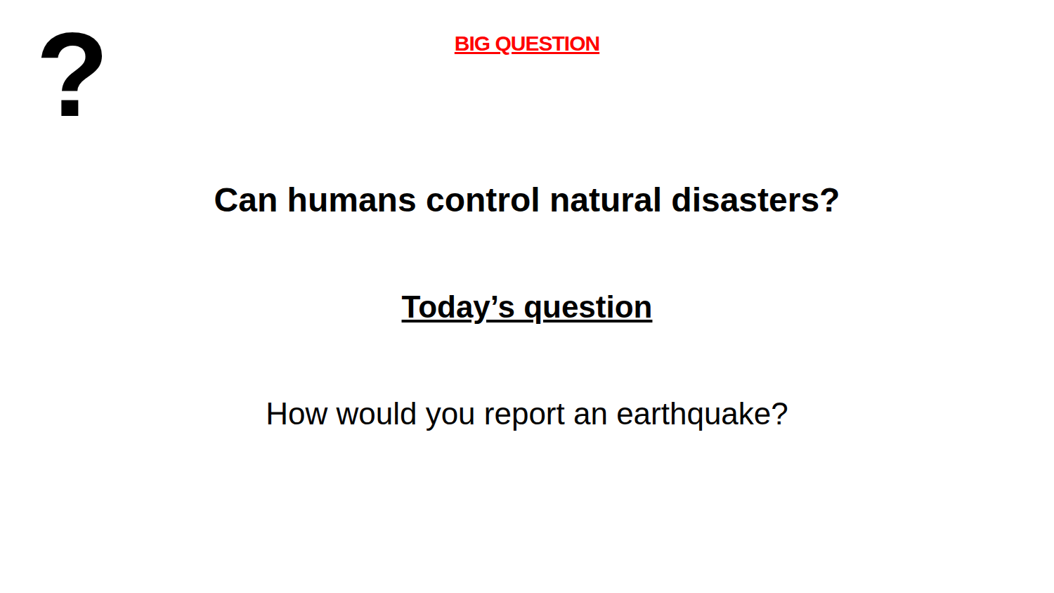?
BIG QUESTION
Can humans control natural disasters?
Today’s question
How would you report an earthquake?